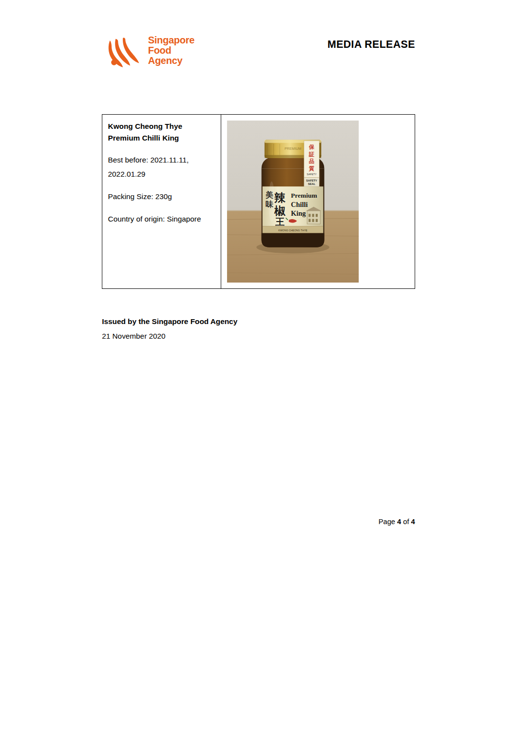Singapore
Food
Agency
MEDIA RELEASE
| Kwong Cheong Thye Premium Chilli King Best before: 2021.11.11, 2022.01.29 Packing Size: 230g Country of origin: Singapore | PREMIUM 保 証 品 質 SAFETY SAFETY SEAL 美 味 辣 椒 王 Premium Chilli King KWONG CHEONG THYE |
Issued by the Singapore Food Agency
21 November 2020
Page 4 of 4